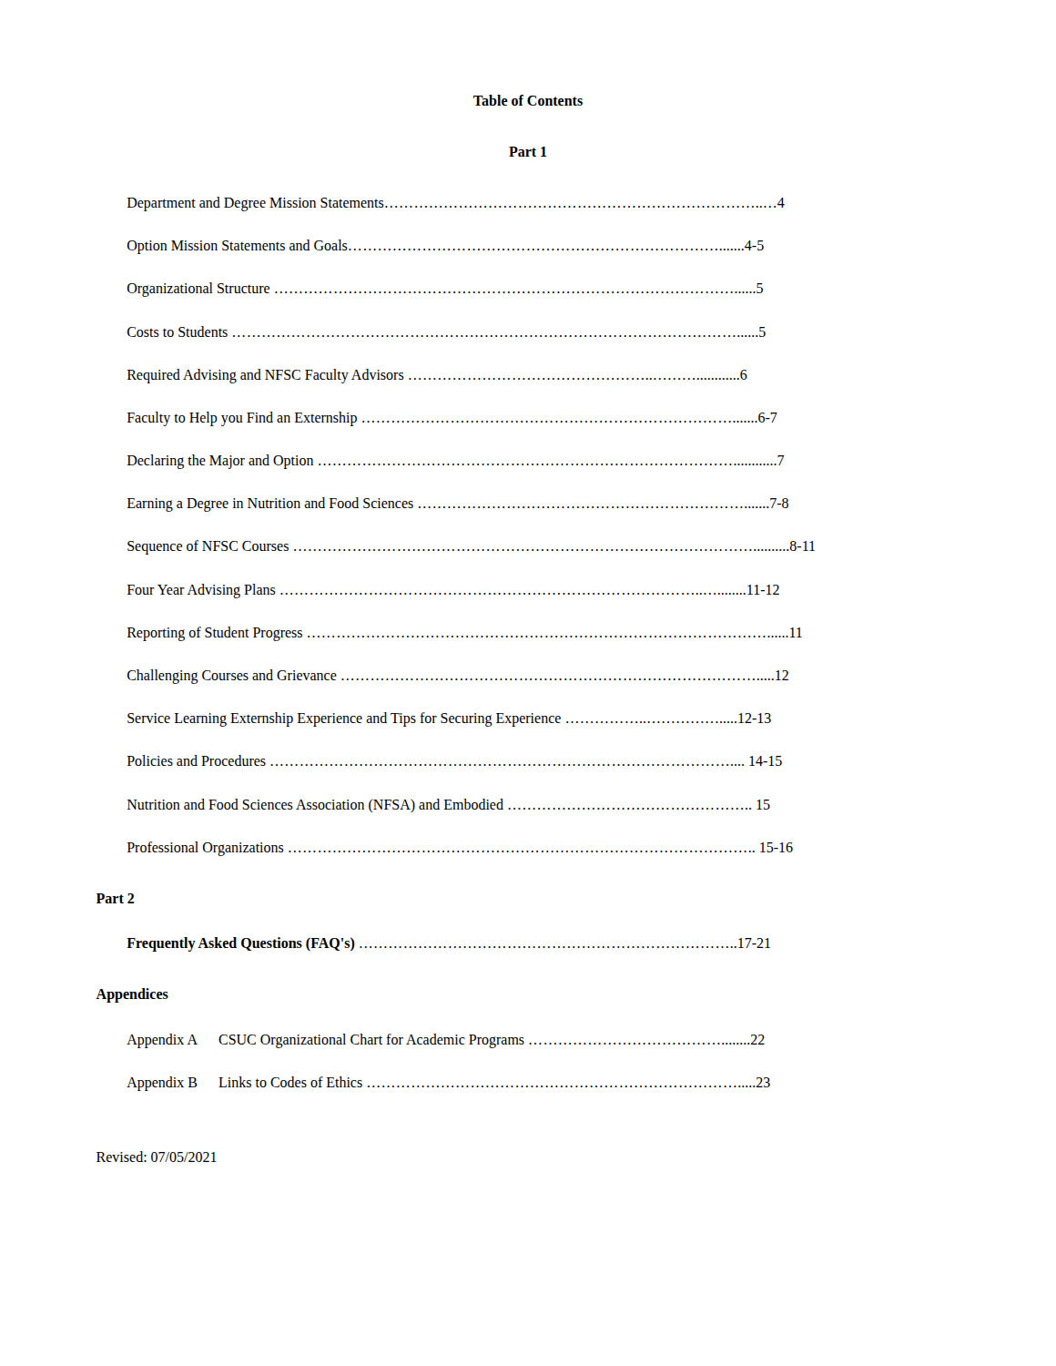Table of Contents
Part 1
Department and Degree Mission Statements…………………………………………………………………..…4
Option Mission Statements and Goals………………………………………………………………….......4-5
Organizational Structure …………………………………………………………………………………......5
Costs to Students …………………………………………………………………………………………......5
Required Advising and NFSC Faculty Advisors …………………………………………..………............6
Faculty to Help you Find an Externship ………………………………………………………………….......6-7
Declaring the Major and Option …………………………………………………………………………............7
Earning a Degree in Nutrition and Food Sciences ………………………………………………………….......7-8
Sequence of NFSC Courses …………………………………………………………………………………..........8-11
Four Year Advising Plans …………………………………………………………………………..…........11-12
Reporting of Student Progress …………………………………………………………………………………......11
Challenging Courses and Grievance ………………………………………………………………………….....12
Service Learning Externship Experience and Tips for Securing Experience ……………..…………….....12-13
Policies and Procedures ………………………………………………………………………………….... 14-15
Nutrition and Food Sciences Association (NFSA) and Embodied ………………………………………….. 15
Professional Organizations ………………………………………………………………………………….. 15-16
Part 2
Frequently Asked Questions (FAQ's) …………………………………………………………………..17-21
Appendices
Appendix ACSUC Organizational Chart for Academic Programs …………………………………........22
Appendix BLinks to Codes of Ethics ………………………………………………………………….....23
Revised: 07/05/2021